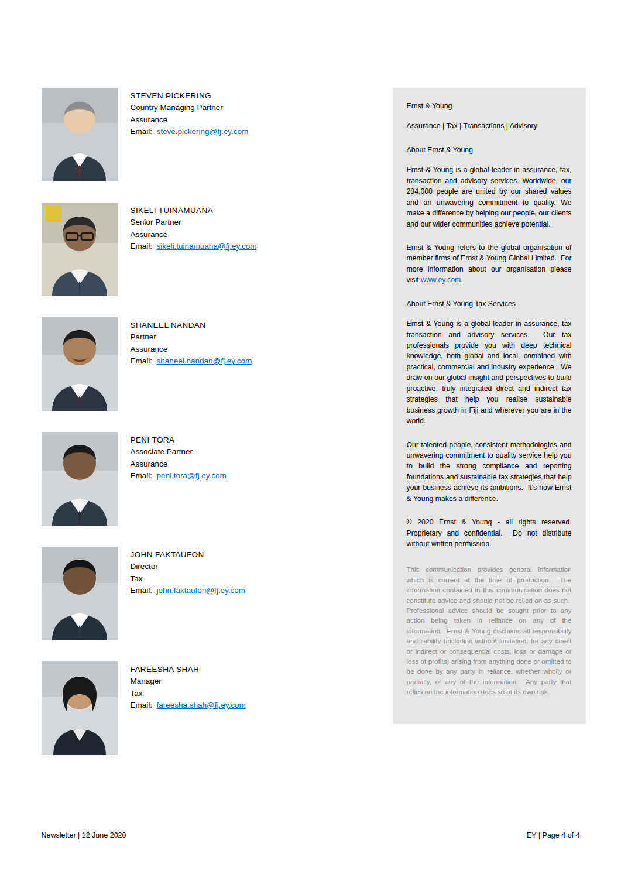STEVEN PICKERING
Country Managing Partner
Assurance
Email: steve.pickering@fj.ey.com
SIKELI TUINAMUANA
Senior Partner
Assurance
Email: sikeli.tuinamuana@fj.ey.com
SHANEEL NANDAN
Partner
Assurance
Email: shaneel.nandan@fj.ey.com
PENI TORA
Associate Partner
Assurance
Email: peni.tora@fj.ey.com
JOHN FAKTAUFON
Director
Tax
Email: john.faktaufon@fj.ey.com
FAREESHA SHAH
Manager
Tax
Email: fareesha.shah@fj.ey.com
Ernst & Young
Assurance | Tax | Transactions | Advisory
About Ernst & Young
Ernst & Young is a global leader in assurance, tax, transaction and advisory services. Worldwide, our 284,000 people are united by our shared values and an unwavering commitment to quality. We make a difference by helping our people, our clients and our wider communities achieve potential.
Ernst & Young refers to the global organisation of member firms of Ernst & Young Global Limited. For more information about our organisation please visit www.ey.com.
About Ernst & Young Tax Services
Ernst & Young is a global leader in assurance, tax transaction and advisory services. Our tax professionals provide you with deep technical knowledge, both global and local, combined with practical, commercial and industry experience. We draw on our global insight and perspectives to build proactive, truly integrated direct and indirect tax strategies that help you realise sustainable business growth in Fiji and wherever you are in the world.
Our talented people, consistent methodologies and unwavering commitment to quality service help you to build the strong compliance and reporting foundations and sustainable tax strategies that help your business achieve its ambitions. It's how Ernst & Young makes a difference.
© 2020 Ernst & Young - all rights reserved. Proprietary and confidential. Do not distribute without written permission.
This communication provides general information which is current at the time of production. The information contained in this communication does not constitute advice and should not be relied on as such. Professional advice should be sought prior to any action being taken in reliance on any of the information. Ernst & Young disclaims all responsibility and liability (including without limitation, for any direct or indirect or consequential costs, loss or damage or loss of profits) arising from anything done or omitted to be done by any party in reliance, whether wholly or partially, or any of the information. Any party that relies on the information does so at its own risk.
Newsletter | 12 June 2020
EY | Page 4 of 4